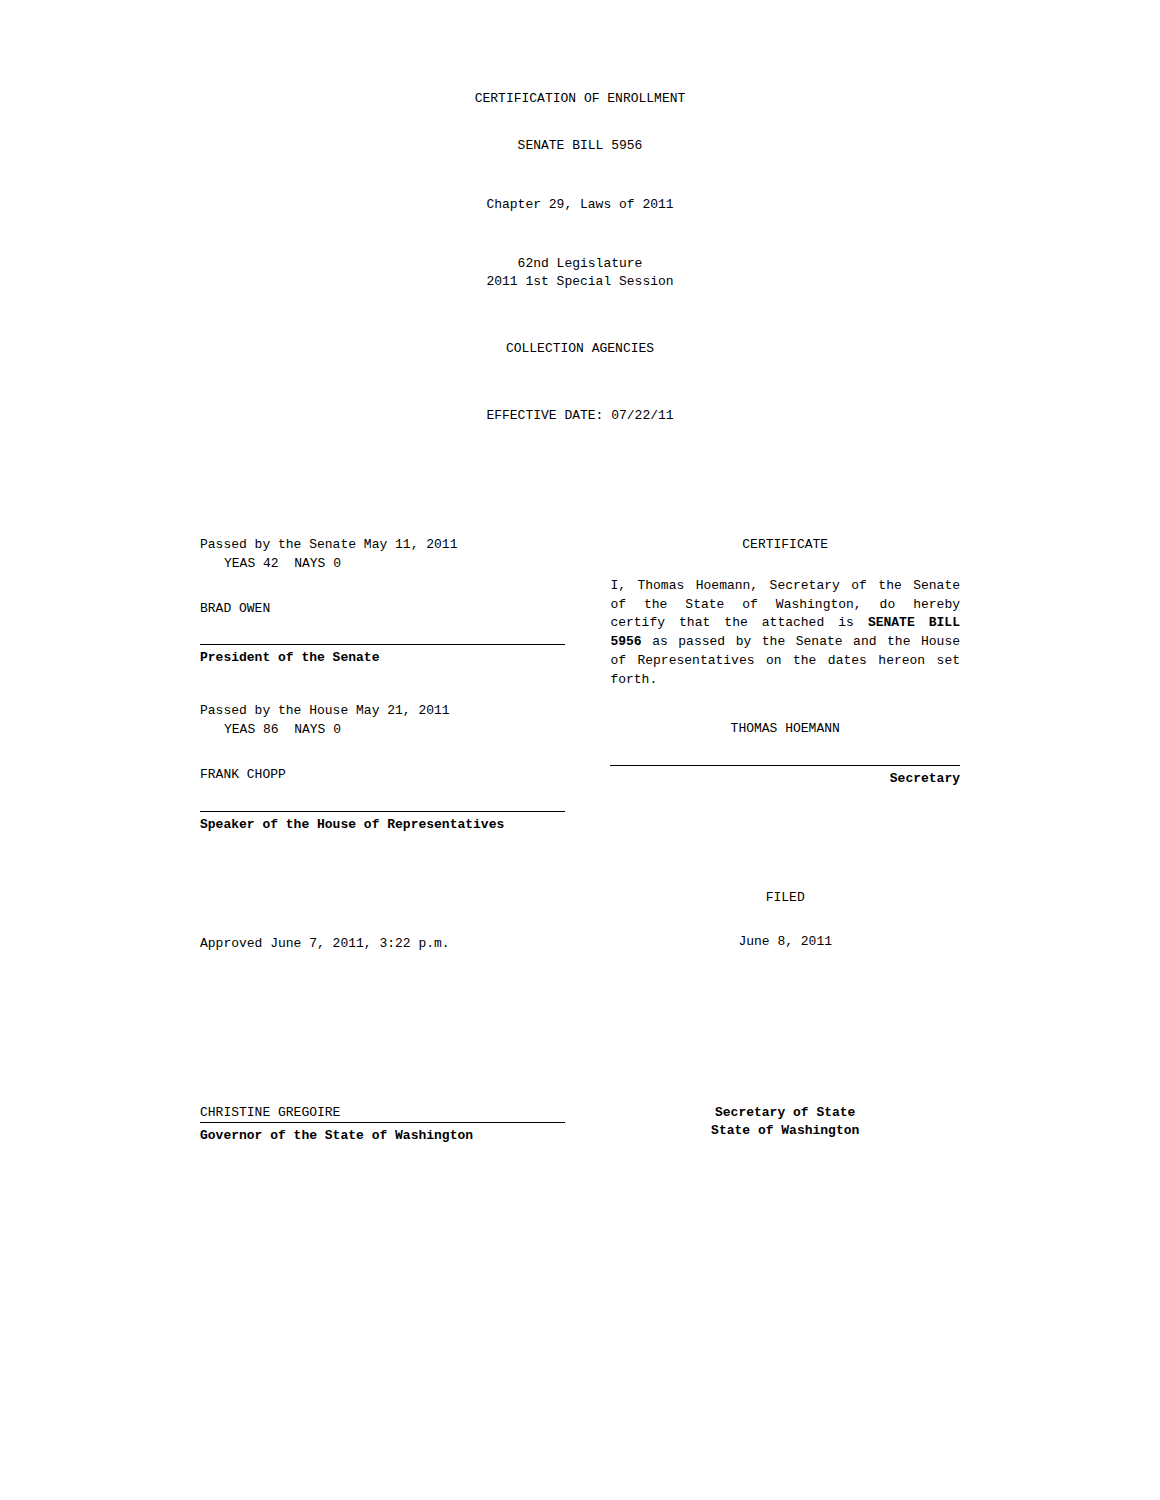CERTIFICATION OF ENROLLMENT
SENATE BILL 5956
Chapter 29, Laws of 2011
62nd Legislature
2011 1st Special Session
COLLECTION AGENCIES
EFFECTIVE DATE: 07/22/11
Passed by the Senate May 11, 2011
YEAS 42 NAYS 0
BRAD OWEN
President of the Senate
Passed by the House May 21, 2011
YEAS 86 NAYS 0
FRANK CHOPP
Speaker of the House of Representatives
Approved June 7, 2011, 3:22 p.m.
CERTIFICATE
I, Thomas Hoemann, Secretary of the Senate of the State of Washington, do hereby certify that the attached is SENATE BILL 5956 as passed by the Senate and the House of Representatives on the dates hereon set forth.
THOMAS HOEMANN
Secretary
FILED
June 8, 2011
CHRISTINE GREGOIRE
Governor of the State of Washington
Secretary of State
State of Washington